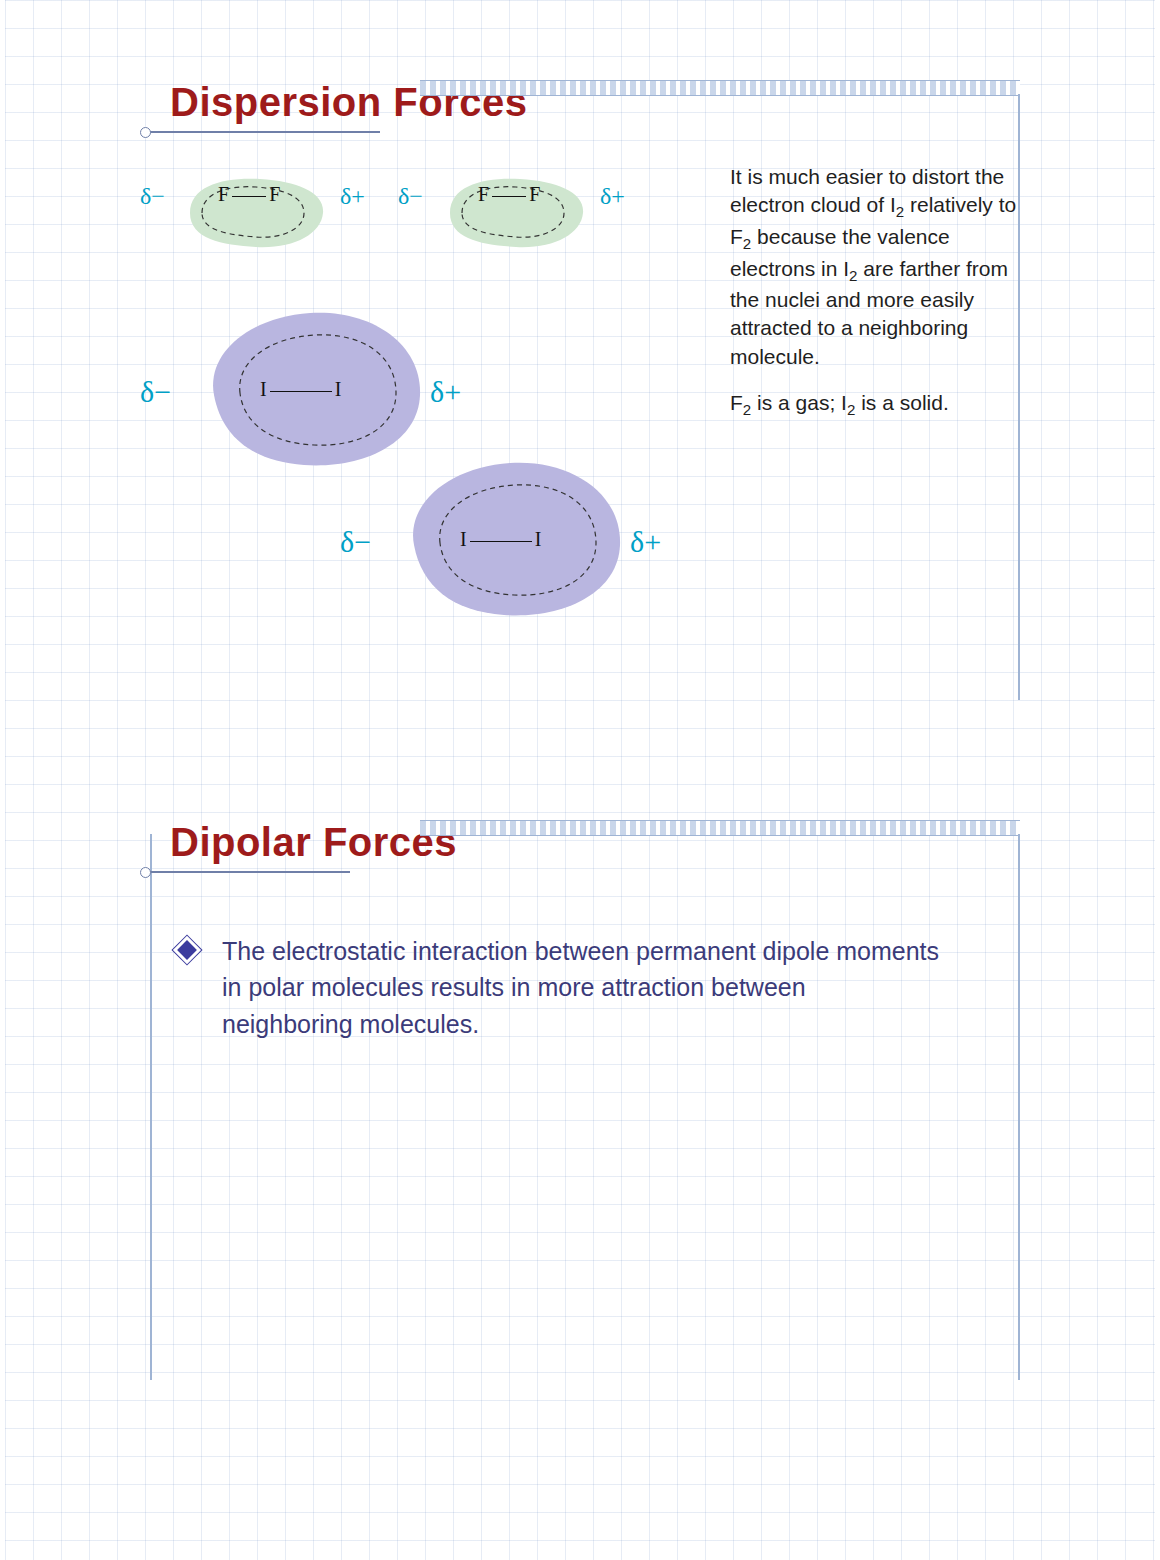Dispersion Forces
F F
δ−
δ+
F F
δ−
δ+
I I
δ−
δ+
I I
δ−
δ+
It is much easier to distort the electron cloud of I2 relatively to F2 because the valence electrons in I2 are farther from the nuclei and more easily attracted to a neighboring molecule.
F2 is a gas; I2 is a solid.
Dipolar Forces
The electrostatic interaction between permanent dipole moments in polar molecules results in more attraction between neighboring molecules.